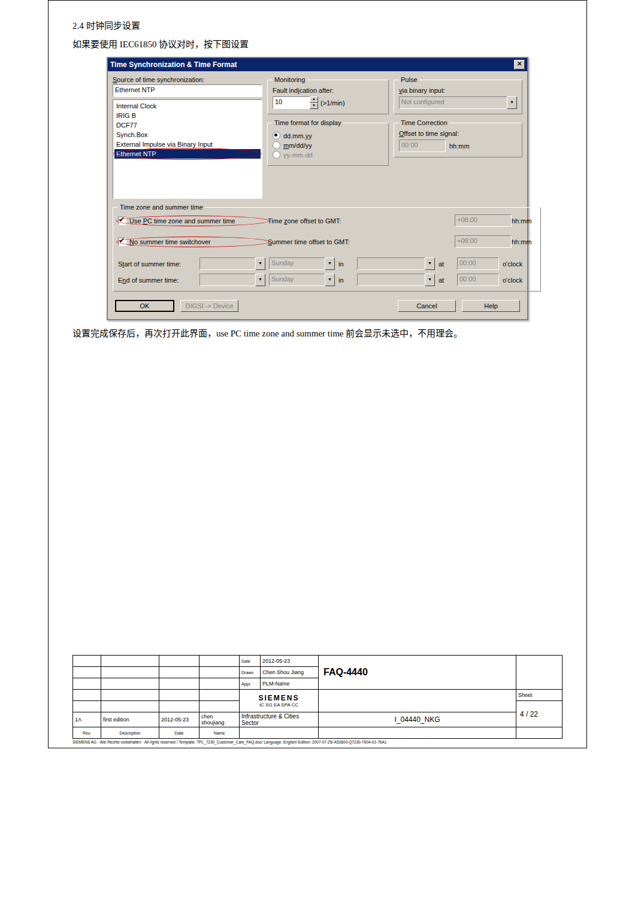2.4 时钟同步设置
如果要使用 IEC61850 协议对时，按下图设置
Time Synchronization & Time Format ✕
Source of time synchronization:
Ethernet NTP
Internal Clock
IRIG B
DCF77
Synch.Box
External Impulse via Binary Input
Ethernet NTP
Monitoring
Fault indication after:
10
▲▼
(>1/min)
Time format for display
dd.mm.yy
mm/dd/yy
yy-mm-dd
Pulse
via binary input:
Not configured
▼
Time Correction
Offset to time signal:
00:00
hh:mm
Time zone and summer time
Use PC time zone and summer time
Time zone offset to GMT:
+08:00
hh:mm
No summer time switchover
Summer time offset to GMT:
+08:00
hh:mm
Start of summer time:
▼
Sunday
▼
in
▼
at
00:00
o'clock
End of summer time:
▼
Sunday
▼
in
▼
at
00:00
o'clock
OK
DIGSI -> Device
Cancel
Help
设置完成保存后，再次打开此界面，use PC time zone and summer time 前会显示未选中，不用理会。
| | | | | Date | 2012-05-23 | FAQ-4440 | |
| | | | | Drawn | Chen Shou Jiang |
| | | | | Appr. | PLM-Name |
| | | | | SIEMENS IC SG EA SPA CC | | Sheet |
| | | | | 4 / 22 |
| 1A | first edition | 2012-05-23 | chen shoujiang | Infrastructure & Cities Sector | I_04440_NKG |
| Rev. | Description | Date | Name | | | |
SIEMENS AG · Alle Rechte vorbehalten · All rights reserved / Template: TPL_7230_Customer_Care_FAQ.doc/ Language: English/ Edition: 2007-07-25/ A53600-Q7230-T604-01-76A1